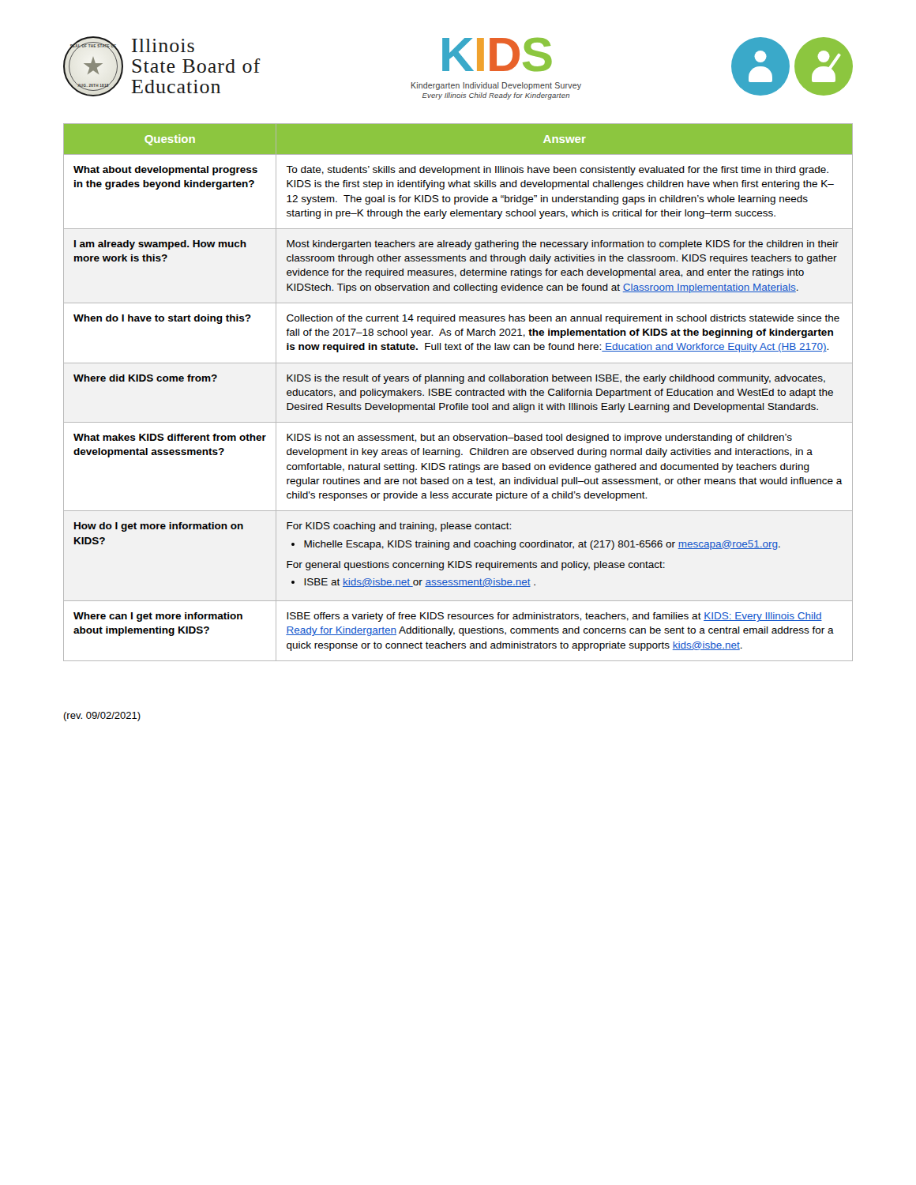SEAL OF THE STATE OF
AUG. 26TH 1818
Illinois
State Board of
Education
KIDS
Kindergarten Individual Development Survey
Every Illinois Child Ready for Kindergarten
| Question | Answer |
| --- | --- |
| What about developmental progress in the grades beyond kindergarten? | To date, students’ skills and development in Illinois have been consistently evaluated for the first time in third grade. KIDS is the first step in identifying what skills and developmental challenges children have when first entering the K–12 system. The goal is for KIDS to provide a “bridge” in understanding gaps in children’s whole learning needs starting in pre–K through the early elementary school years, which is critical for their long–term success. |
| I am already swamped. How much more work is this? | Most kindergarten teachers are already gathering the necessary information to complete KIDS for the children in their classroom through other assessments and through daily activities in the classroom. KIDS requires teachers to gather evidence for the required measures, determine ratings for each developmental area, and enter the ratings into KIDStech. Tips on observation and collecting evidence can be found at Classroom Implementation Materials . |
| When do I have to start doing this? | Collection of the current 14 required measures has been an annual requirement in school districts statewide since the fall of the 2017–18 school year. As of March 2021, the implementation of KIDS at the beginning of kindergarten is now required in statute. Full text of the law can be found here: Education and Workforce Equity Act (HB 2170) . |
| Where did KIDS come from? | KIDS is the result of years of planning and collaboration between ISBE, the early childhood community, advocates, educators, and policymakers. ISBE contracted with the California Department of Education and WestEd to adapt the Desired Results Developmental Profile tool and align it with Illinois Early Learning and Developmental Standards. |
| What makes KIDS different from other developmental assessments? | KIDS is not an assessment, but an observation–based tool designed to improve understanding of children’s development in key areas of learning. Children are observed during normal daily activities and interactions, in a comfortable, natural setting. KIDS ratings are based on evidence gathered and documented by teachers during regular routines and are not based on a test, an individual pull–out assessment, or other means that would influence a child's responses or provide a less accurate picture of a child’s development. |
| How do I get more information on KIDS? | For KIDS coaching and training, please contact: Michelle Escapa, KIDS training and coaching coordinator, at (217) 801-6566 or mescapa@roe51.org . For general questions concerning KIDS requirements and policy, please contact: ISBE at kids@isbe.net or assessment@isbe.net . |
| Where can I get more information about implementing KIDS? | ISBE offers a variety of free KIDS resources for administrators, teachers, and families at KIDS: Every Illinois Child Ready for Kindergarten Additionally, questions, comments and concerns can be sent to a central email address for a quick response or to connect teachers and administrators to appropriate supports kids@isbe.net . |
(rev. 09/02/2021)